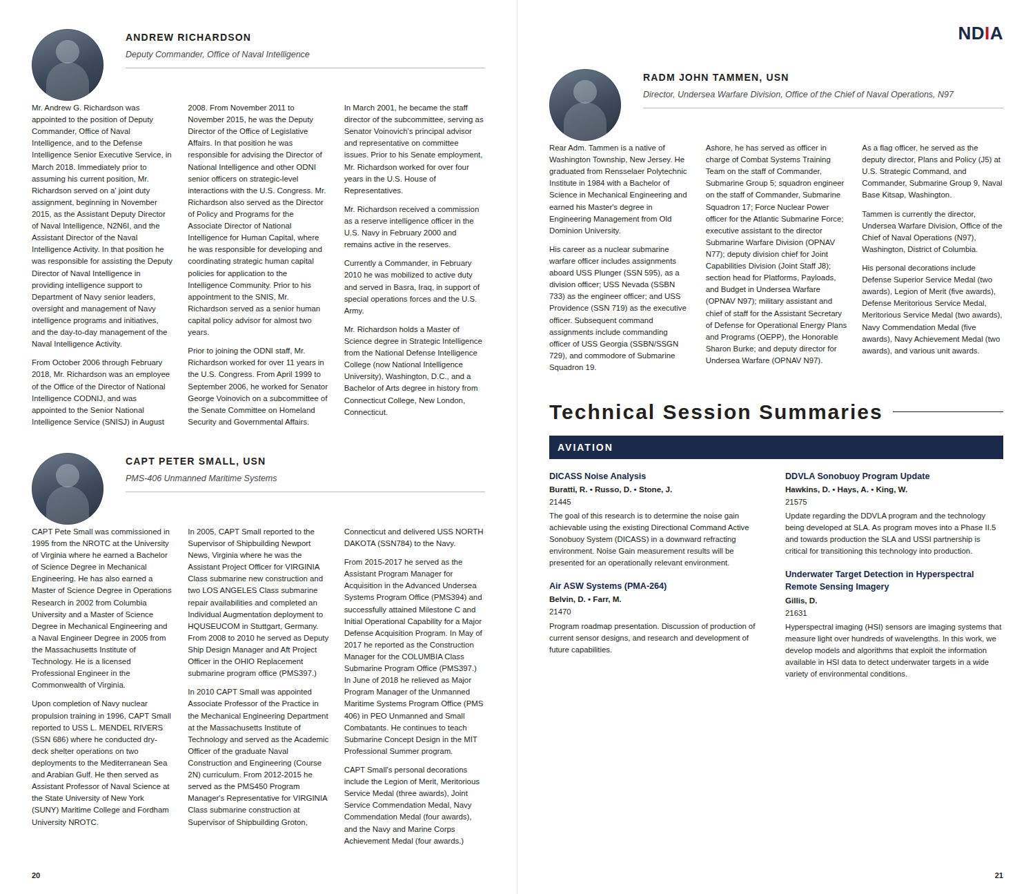Andrew Richardson
Deputy Commander, Office of Naval Intelligence
Mr. Andrew G. Richardson was appointed to the position of Deputy Commander, Office of Naval Intelligence, and to the Defense Intelligence Senior Executive Service, in March 2018. Immediately prior to assuming his current position, Mr. Richardson served on a' joint duty assignment, beginning in November 2015, as the Assistant Deputy Director of Naval Intelligence, N2N6I, and the Assistant Director of the Naval Intelligence Activity. In that position he was responsible for assisting the Deputy Director of Naval Intelligence in providing intelligence support to Department of Navy senior leaders, oversight and management of Navy intelligence programs and initiatives, and the day-to-day management of the Naval Intelligence Activity.
From October 2006 through February 2018, Mr. Richardson was an employee of the Office of the Director of National Intelligence CODNIJ, and was appointed to the Senior National Intelligence Service (SNISJ) in August 2008. From November 2011 to November 2015, he was the Deputy Director of the Office of Legislative Affairs. In that position he was responsible for advising the Director of National Intelligence and other ODNI senior officers on strategic-level interactions with the U.S. Congress. Mr. Richardson also served as the Director of Policy and Programs for the Associate Director of National Intelligence for Human Capital, where he was responsible for developing and coordinating strategic human capital policies for application to the Intelligence Community. Prior to his appointment to the SNIS, Mr. Richardson served as a senior human capital policy advisor for almost two years.
Prior to joining the ODNI staff, Mr. Richardson worked for over 11 years in the U.S. Congress. From April 1999 to September 2006, he worked for Senator George Voinovich on a subcommittee of the Senate Committee on Homeland Security and Governmental Affairs.
In March 2001, he became the staff director of the subcommittee, serving as Senator Voinovich's principal advisor and representative on committee issues. Prior to his Senate employment, Mr. Richardson worked for over four years in the U.S. House of Representatives.
Mr. Richardson received a commission as a reserve intelligence officer in the U.S. Navy in February 2000 and remains active in the reserves.
Currently a Commander, in February 2010 he was mobilized to active duty and served in Basra, Iraq, in support of special operations forces and the U.S. Army.
Mr. Richardson holds a Master of Science degree in Strategic Intelligence from the National Defense Intelligence College (now National Intelligence University), Washington, D.C., and a Bachelor of Arts degree in history from Connecticut College, New London, Connecticut.
CAPT Peter Small, USN
PMS-406 Unmanned Maritime Systems
CAPT Pete Small was commissioned in 1995 from the NROTC at the University of Virginia where he earned a Bachelor of Science Degree in Mechanical Engineering. He has also earned a Master of Science Degree in Operations Research in 2002 from Columbia University and a Master of Science Degree in Mechanical Engineering and a Naval Engineer Degree in 2005 from the Massachusetts Institute of Technology. He is a licensed Professional Engineer in the Commonwealth of Virginia.
Upon completion of Navy nuclear propulsion training in 1996, CAPT Small reported to USS L. MENDEL RIVERS (SSN 686) where he conducted dry-deck shelter operations on two deployments to the Mediterranean Sea and Arabian Gulf. He then served as Assistant Professor of Naval Science at the State University of New York (SUNY) Maritime College and Fordham University NROTC.
In 2005, CAPT Small reported to the Supervisor of Shipbuilding Newport News, Virginia where he was the Assistant Project Officer for VIRGINIA Class submarine new construction and two LOS ANGELES Class submarine repair availabilities and completed an Individual Augmentation deployment to HQUSEUCOM in Stuttgart, Germany. From 2008 to 2010 he served as Deputy Ship Design Manager and Aft Project Officer in the OHIO Replacement submarine program office (PMS397.)
In 2010 CAPT Small was appointed Associate Professor of the Practice in the Mechanical Engineering Department at the Massachusetts Institute of Technology and served as the Academic Officer of the graduate Naval Construction and Engineering (Course 2N) curriculum. From 2012-2015 he served as the PMS450 Program Manager's Representative for VIRGINIA Class submarine construction at Supervisor of Shipbuilding Groton, Connecticut and delivered USS NORTH DAKOTA (SSN784) to the Navy.
From 2015-2017 he served as the Assistant Program Manager for Acquisition in the Advanced Undersea Systems Program Office (PMS394) and successfully attained Milestone C and Initial Operational Capability for a Major Defense Acquisition Program. In May of 2017 he reported as the Construction Manager for the COLUMBIA Class Submarine Program Office (PMS397.) In June of 2018 he relieved as Major Program Manager of the Unmanned Maritime Systems Program Office (PMS 406) in PEO Unmanned and Small Combatants. He continues to teach Submarine Concept Design in the MIT Professional Summer program.
CAPT Small's personal decorations include the Legion of Merit, Meritorious Service Medal (three awards), Joint Service Commendation Medal, Navy Commendation Medal (four awards), and the Navy and Marine Corps Achievement Medal (four awards.)
20
NDIA
RADM John Tammen, USN
Director, Undersea Warfare Division, Office of the Chief of Naval Operations, N97
Rear Adm. Tammen is a native of Washington Township, New Jersey. He graduated from Rensselaer Polytechnic Institute in 1984 with a Bachelor of Science in Mechanical Engineering and earned his Master's degree in Engineering Management from Old Dominion University.
His career as a nuclear submarine warfare officer includes assignments aboard USS Plunger (SSN 595), as a division officer; USS Nevada (SSBN 733) as the engineer officer; and USS Providence (SSN 719) as the executive officer. Subsequent command assignments include commanding officer of USS Georgia (SSBN/SSGN 729), and commodore of Submarine Squadron 19.
Ashore, he has served as officer in charge of Combat Systems Training Team on the staff of Commander, Submarine Group 5; squadron engineer on the staff of Commander, Submarine Squadron 17; Force Nuclear Power officer for the Atlantic Submarine Force; executive assistant to the director Submarine Warfare Division (OPNAV N77); deputy division chief for Joint Capabilities Division (Joint Staff J8); section head for Platforms, Payloads, and Budget in Undersea Warfare (OPNAV N97); military assistant and chief of staff for the Assistant Secretary of Defense for Operational Energy Plans and Programs (OEPP), the Honorable Sharon Burke; and deputy director for Undersea Warfare (OPNAV N97).
As a flag officer, he served as the deputy director, Plans and Policy (J5) at U.S. Strategic Command, and Commander, Submarine Group 9, Naval Base Kitsap, Washington.
Tammen is currently the director, Undersea Warfare Division, Office of the Chief of Naval Operations (N97), Washington, District of Columbia.
His personal decorations include Defense Superior Service Medal (two awards), Legion of Merit (five awards), Defense Meritorious Service Medal, Meritorious Service Medal (two awards), Navy Commendation Medal (five awards), Navy Achievement Medal (two awards), and various unit awards.
Technical Session Summaries
AVIATION
DICASS Noise Analysis
Buratti, R. • Russo, D. • Stone, J.
21445
The goal of this research is to determine the noise gain achievable using the existing Directional Command Active Sonobuoy System (DICASS) in a downward refracting environment. Noise Gain measurement results will be presented for an operationally relevant environment.
Air ASW Systems (PMA-264)
Belvin, D. • Farr, M.
21470
Program roadmap presentation. Discussion of production of current sensor designs, and research and development of future capabilities.
DDVLA Sonobuoy Program Update
Hawkins, D. • Hays, A. • King, W.
21575
Update regarding the DDVLA program and the technology being developed at SLA. As program moves into a Phase II.5 and towards production the SLA and USSI partnership is critical for transitioning this technology into production.
Underwater Target Detection in Hyperspectral Remote Sensing Imagery
Gillis, D.
21631
Hyperspectral imaging (HSI) sensors are imaging systems that measure light over hundreds of wavelengths. In this work, we develop models and algorithms that exploit the information available in HSI data to detect underwater targets in a wide variety of environmental conditions.
21